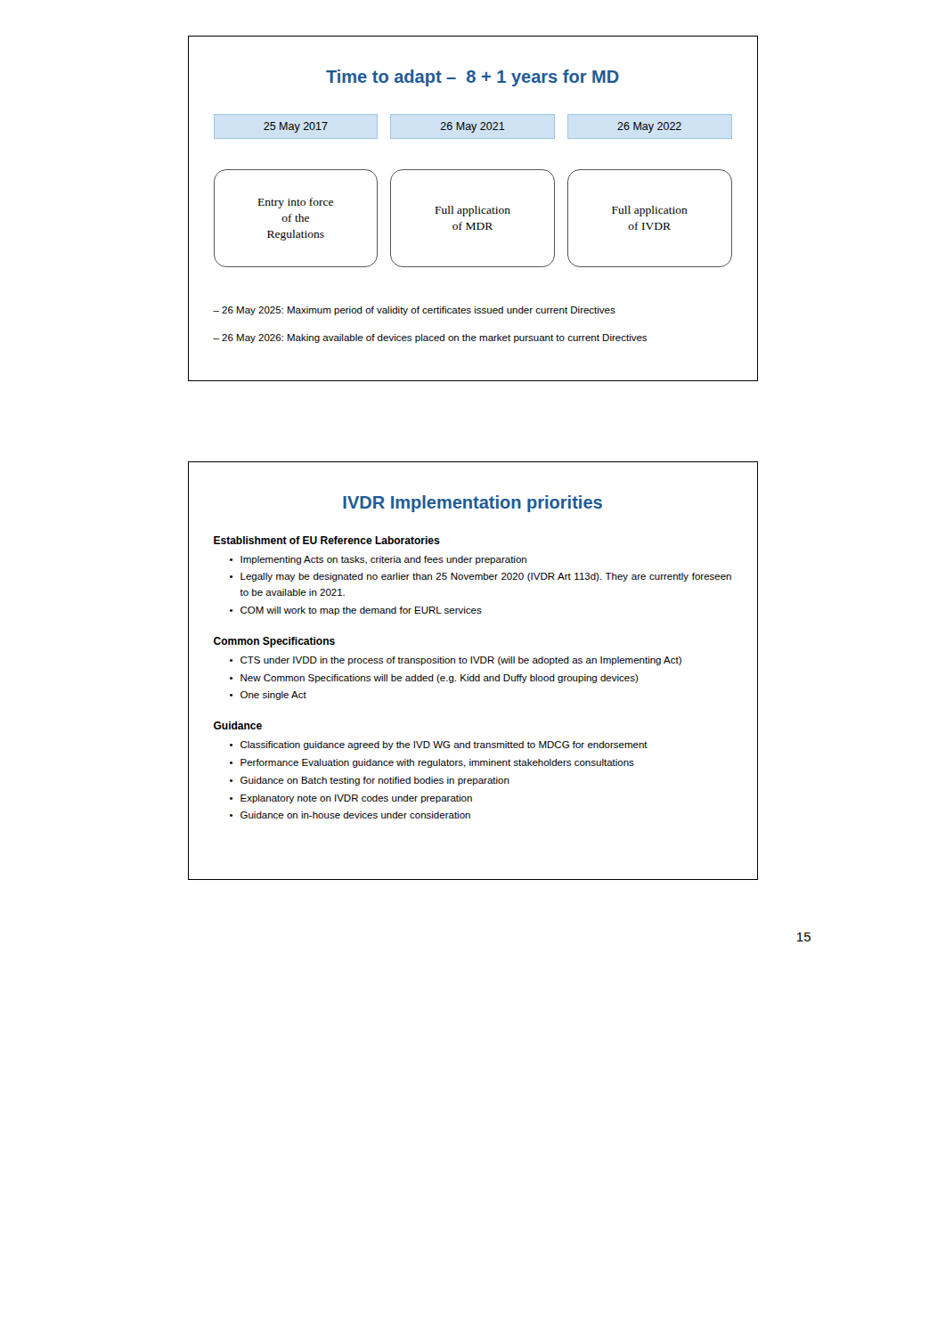Time to adapt – 8 + 1 years for MD
25 May 2017
26 May 2021
26 May 2022
Entry into force
of the
Regulations
Full application
of MDR
Full application
of IVDR
– 26 May 2025: Maximum period of validity of certificates issued under current Directives
– 26 May 2026: Making available of devices placed on the market pursuant to current Directives
IVDR Implementation priorities
Establishment of EU Reference Laboratories
Implementing Acts on tasks, criteria and fees under preparation
Legally may be designated no earlier than 25 November 2020 (IVDR Art 113d). They are currently foreseen to be available in 2021.
COM will work to map the demand for EURL services
Common Specifications
CTS under IVDD in the process of transposition to IVDR (will be adopted as an Implementing Act)
New Common Specifications will be added (e.g. Kidd and Duffy blood grouping devices)
One single Act
Guidance
Classification guidance agreed by the IVD WG and transmitted to MDCG for endorsement
Performance Evaluation guidance with regulators, imminent stakeholders consultations
Guidance on Batch testing for notified bodies in preparation
Explanatory note on IVDR codes under preparation
Guidance on in-house devices under consideration
15